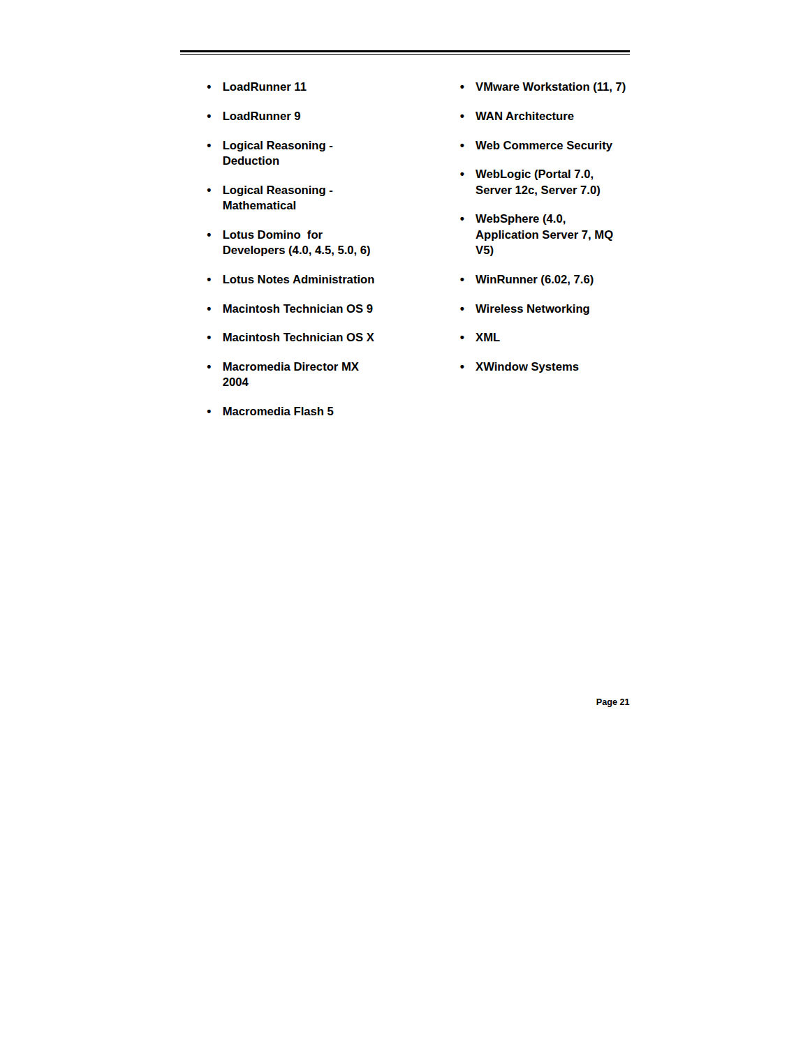LoadRunner 11
LoadRunner 9
Logical Reasoning - Deduction
Logical Reasoning - Mathematical
Lotus Domino for Developers (4.0, 4.5, 5.0, 6)
Lotus Notes Administration
Macintosh Technician OS 9
Macintosh Technician OS X
Macromedia Director MX 2004
Macromedia Flash 5
VMware Workstation (11, 7)
WAN Architecture
Web Commerce Security
WebLogic (Portal 7.0, Server 12c, Server 7.0)
WebSphere (4.0, Application Server 7, MQ V5)
WinRunner (6.02, 7.6)
Wireless Networking
XML
XWindow Systems
Page 21